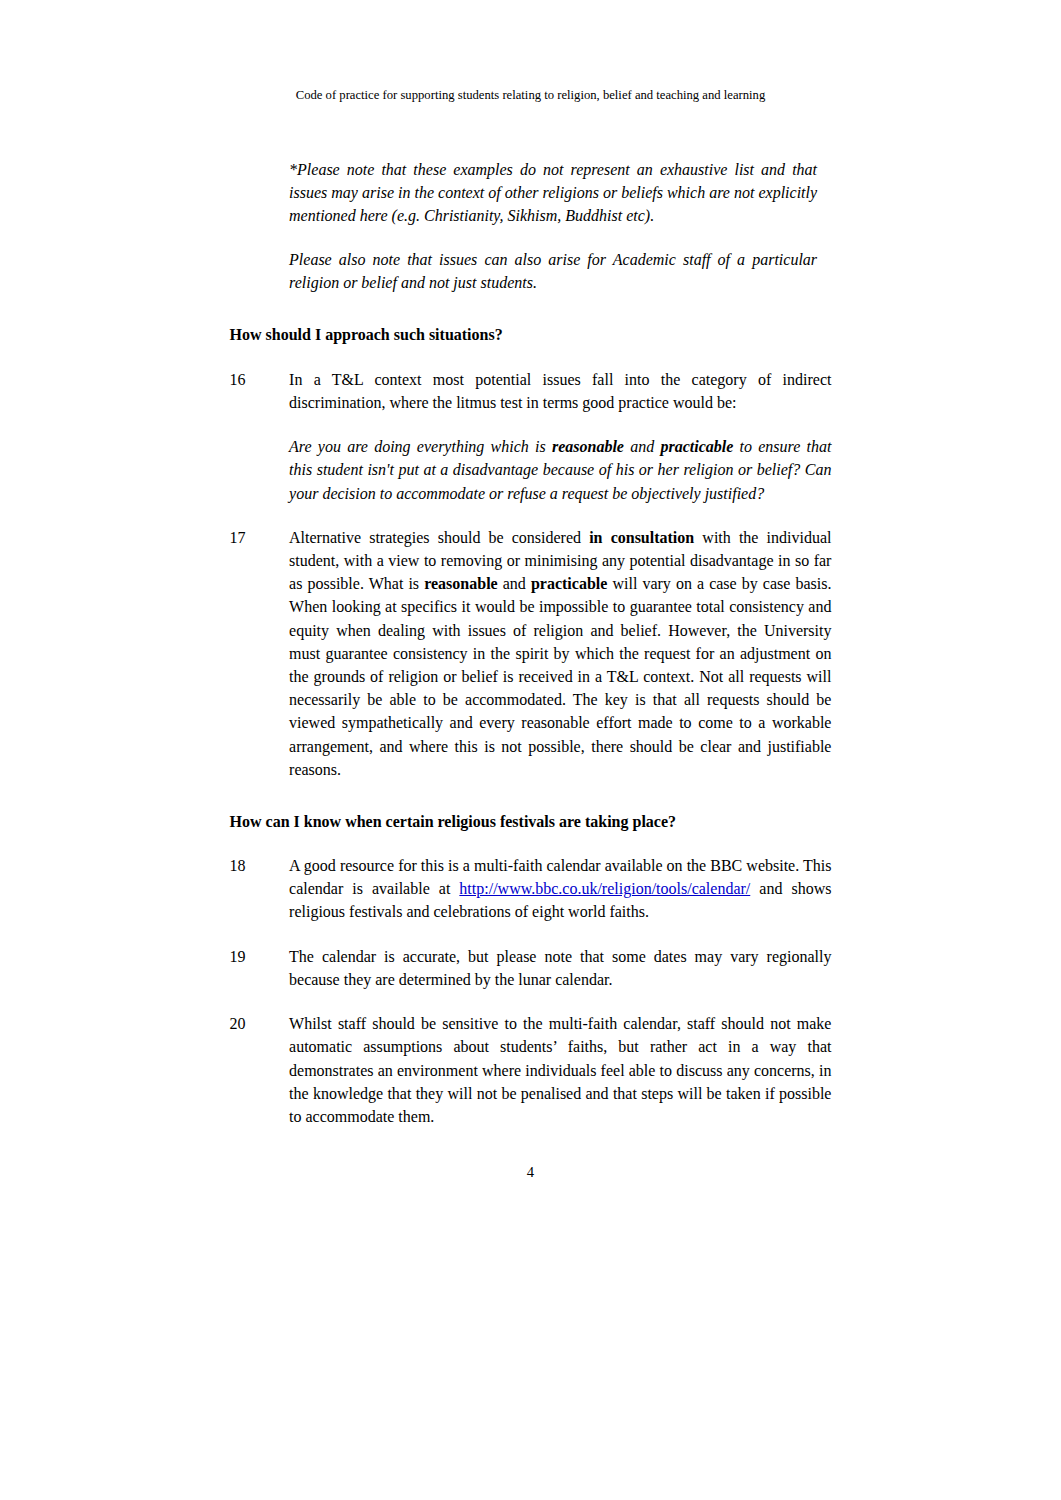Code of practice for supporting students relating to religion, belief and teaching and learning
*Please note that these examples do not represent an exhaustive list and that issues may arise in the context of other religions or beliefs which are not explicitly mentioned here (e.g. Christianity, Sikhism, Buddhist etc).
Please also note that issues can also arise for Academic staff of a particular religion or belief and not just students.
How should I approach such situations?
16
In a T&L context most potential issues fall into the category of indirect discrimination, where the litmus test in terms good practice would be:
Are you are doing everything which is reasonable and practicable to ensure that this student isn't put at a disadvantage because of his or her religion or belief? Can your decision to accommodate or refuse a request be objectively justified?
17
Alternative strategies should be considered in consultation with the individual student, with a view to removing or minimising any potential disadvantage in so far as possible. What is reasonable and practicable will vary on a case by case basis. When looking at specifics it would be impossible to guarantee total consistency and equity when dealing with issues of religion and belief. However, the University must guarantee consistency in the spirit by which the request for an adjustment on the grounds of religion or belief is received in a T&L context. Not all requests will necessarily be able to be accommodated. The key is that all requests should be viewed sympathetically and every reasonable effort made to come to a workable arrangement, and where this is not possible, there should be clear and justifiable reasons.
How can I know when certain religious festivals are taking place?
18
A good resource for this is a multi-faith calendar available on the BBC website. This calendar is available at http://www.bbc.co.uk/religion/tools/calendar/ and shows religious festivals and celebrations of eight world faiths.
19
The calendar is accurate, but please note that some dates may vary regionally because they are determined by the lunar calendar.
20
Whilst staff should be sensitive to the multi-faith calendar, staff should not make automatic assumptions about students’ faiths, but rather act in a way that demonstrates an environment where individuals feel able to discuss any concerns, in the knowledge that they will not be penalised and that steps will be taken if possible to accommodate them.
4